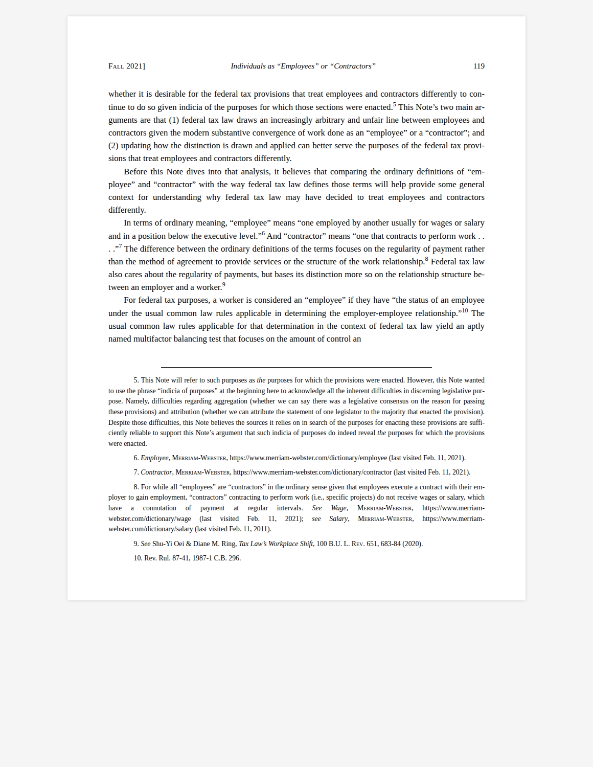Fall 2021] Individuals as “Employees” or “Contractors” 119
whether it is desirable for the federal tax provisions that treat employees and contractors differently to continue to do so given indicia of the purposes for which those sections were enacted.5 This Note’s two main arguments are that (1) federal tax law draws an increasingly arbitrary and unfair line between employees and contractors given the modern substantive convergence of work done as an “employee” or a “contractor”; and (2) updating how the distinction is drawn and applied can better serve the purposes of the federal tax provisions that treat employees and contractors differently.
Before this Note dives into that analysis, it believes that comparing the ordinary definitions of “employee” and “contractor” with the way federal tax law defines those terms will help provide some general context for understanding why federal tax law may have decided to treat employees and contractors differently.
In terms of ordinary meaning, “employee” means “one employed by another usually for wages or salary and in a position below the executive level.”6 And “contractor” means “one that contracts to perform work . . . .”7 The difference between the ordinary definitions of the terms focuses on the regularity of payment rather than the method of agreement to provide services or the structure of the work relationship.8 Federal tax law also cares about the regularity of payments, but bases its distinction more so on the relationship structure between an employer and a worker.9
For federal tax purposes, a worker is considered an “employee” if they have “the status of an employee under the usual common law rules applicable in determining the employer-employee relationship.”10 The usual common law rules applicable for that determination in the context of federal tax law yield an aptly named multifactor balancing test that focuses on the amount of control an
5. This Note will refer to such purposes as the purposes for which the provisions were enacted. However, this Note wanted to use the phrase “indicia of purposes” at the beginning here to acknowledge all the inherent difficulties in discerning legislative purpose. Namely, difficulties regarding aggregation (whether we can say there was a legislative consensus on the reason for passing these provisions) and attribution (whether we can attribute the statement of one legislator to the majority that enacted the provision). Despite those difficulties, this Note believes the sources it relies on in search of the purposes for enacting these provisions are sufficiently reliable to support this Note’s argument that such indicia of purposes do indeed reveal the purposes for which the provisions were enacted.
6. Employee, Merriam-Webster, https://www.merriam-webster.com/dictionary/employee (last visited Feb. 11, 2021).
7. Contractor, Merriam-Webster, https://www.merriam-webster.com/dictionary/contractor (last visited Feb. 11, 2021).
8. For while all “employees” are “contractors” in the ordinary sense given that employees execute a contract with their employer to gain employment, “contractors” contracting to perform work (i.e., specific projects) do not receive wages or salary, which have a connotation of payment at regular intervals. See Wage, Merriam-Webster, https://www.merriam-webster.com/dictionary/wage (last visited Feb. 11, 2021); see Salary, Merriam-Webster, https://www.merriam-webster.com/dictionary/salary (last visited Feb. 11, 2011).
9. See Shu-Yi Oei & Diane M. Ring, Tax Law’s Workplace Shift, 100 B.U. L. Rev. 651, 683-84 (2020).
10. Rev. Rul. 87-41, 1987-1 C.B. 296.